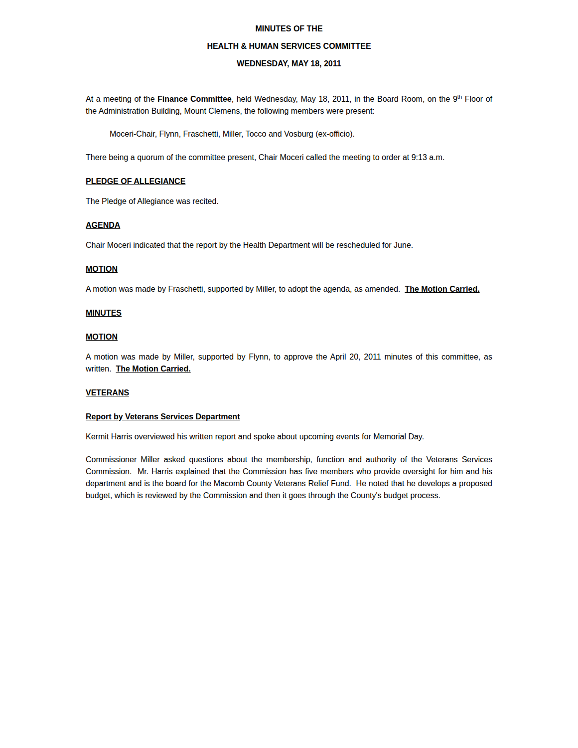MINUTES OF THE
HEALTH & HUMAN SERVICES COMMITTEE
WEDNESDAY, MAY 18, 2011
At a meeting of the Finance Committee, held Wednesday, May 18, 2011, in the Board Room, on the 9th Floor of the Administration Building, Mount Clemens, the following members were present:
Moceri-Chair, Flynn, Fraschetti, Miller, Tocco and Vosburg (ex-officio).
There being a quorum of the committee present, Chair Moceri called the meeting to order at 9:13 a.m.
PLEDGE OF ALLEGIANCE
The Pledge of Allegiance was recited.
AGENDA
Chair Moceri indicated that the report by the Health Department will be rescheduled for June.
MOTION
A motion was made by Fraschetti, supported by Miller, to adopt the agenda, as amended. The Motion Carried.
MINUTES
MOTION
A motion was made by Miller, supported by Flynn, to approve the April 20, 2011 minutes of this committee, as written. The Motion Carried.
VETERANS
Report by Veterans Services Department
Kermit Harris overviewed his written report and spoke about upcoming events for Memorial Day.
Commissioner Miller asked questions about the membership, function and authority of the Veterans Services Commission. Mr. Harris explained that the Commission has five members who provide oversight for him and his department and is the board for the Macomb County Veterans Relief Fund. He noted that he develops a proposed budget, which is reviewed by the Commission and then it goes through the County's budget process.